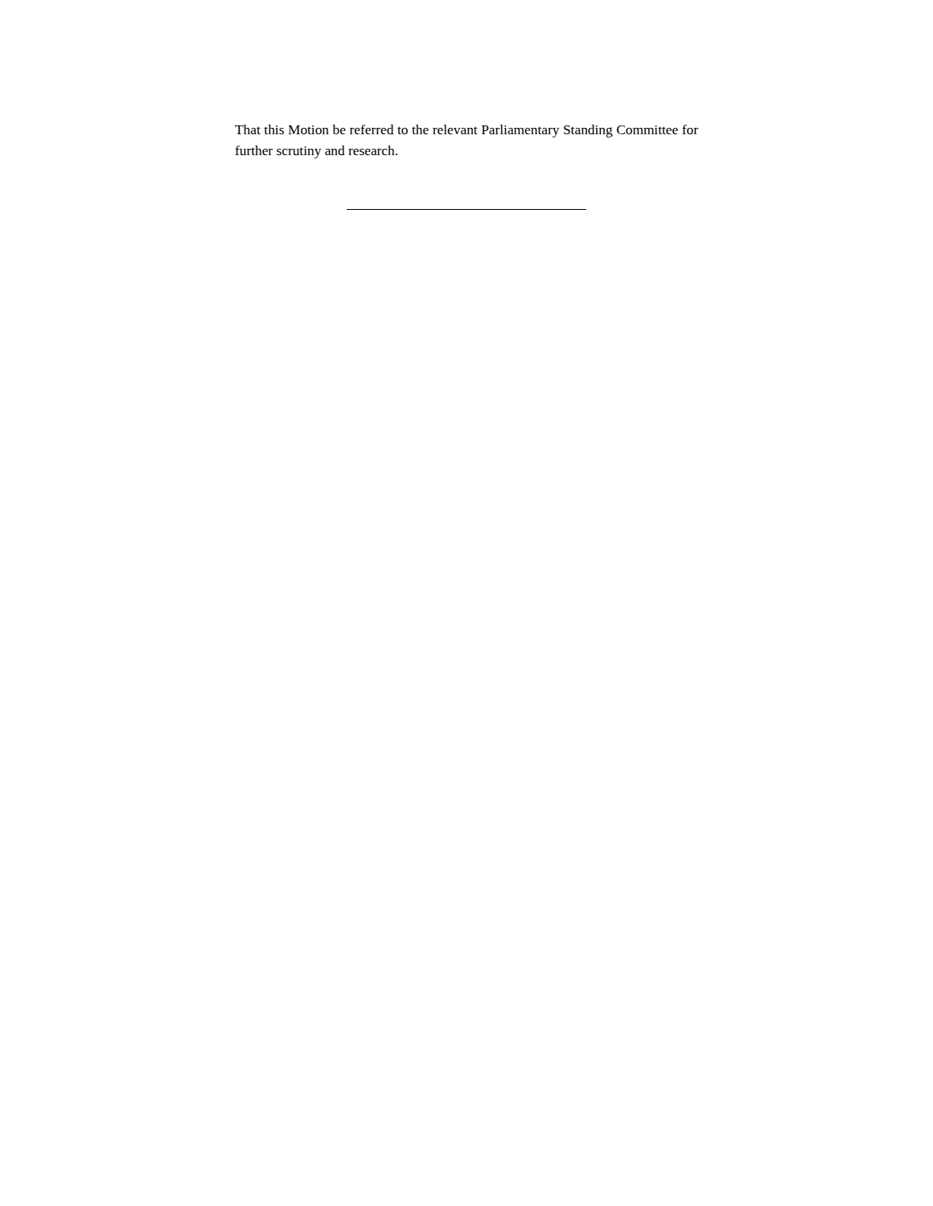That this Motion be referred to the relevant Parliamentary Standing Committee for further scrutiny and research.